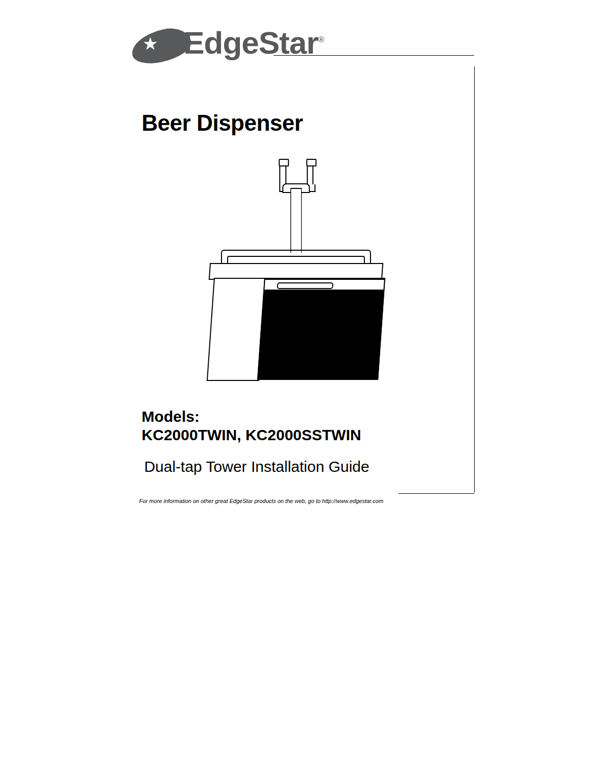★ EdgeStar®
Beer Dispenser
Models:
KC2000TWIN, KC2000SSTWIN
Dual-tap Tower Installation Guide
For more information on other great EdgeStar products on the web, go to http://www.edgestar.com